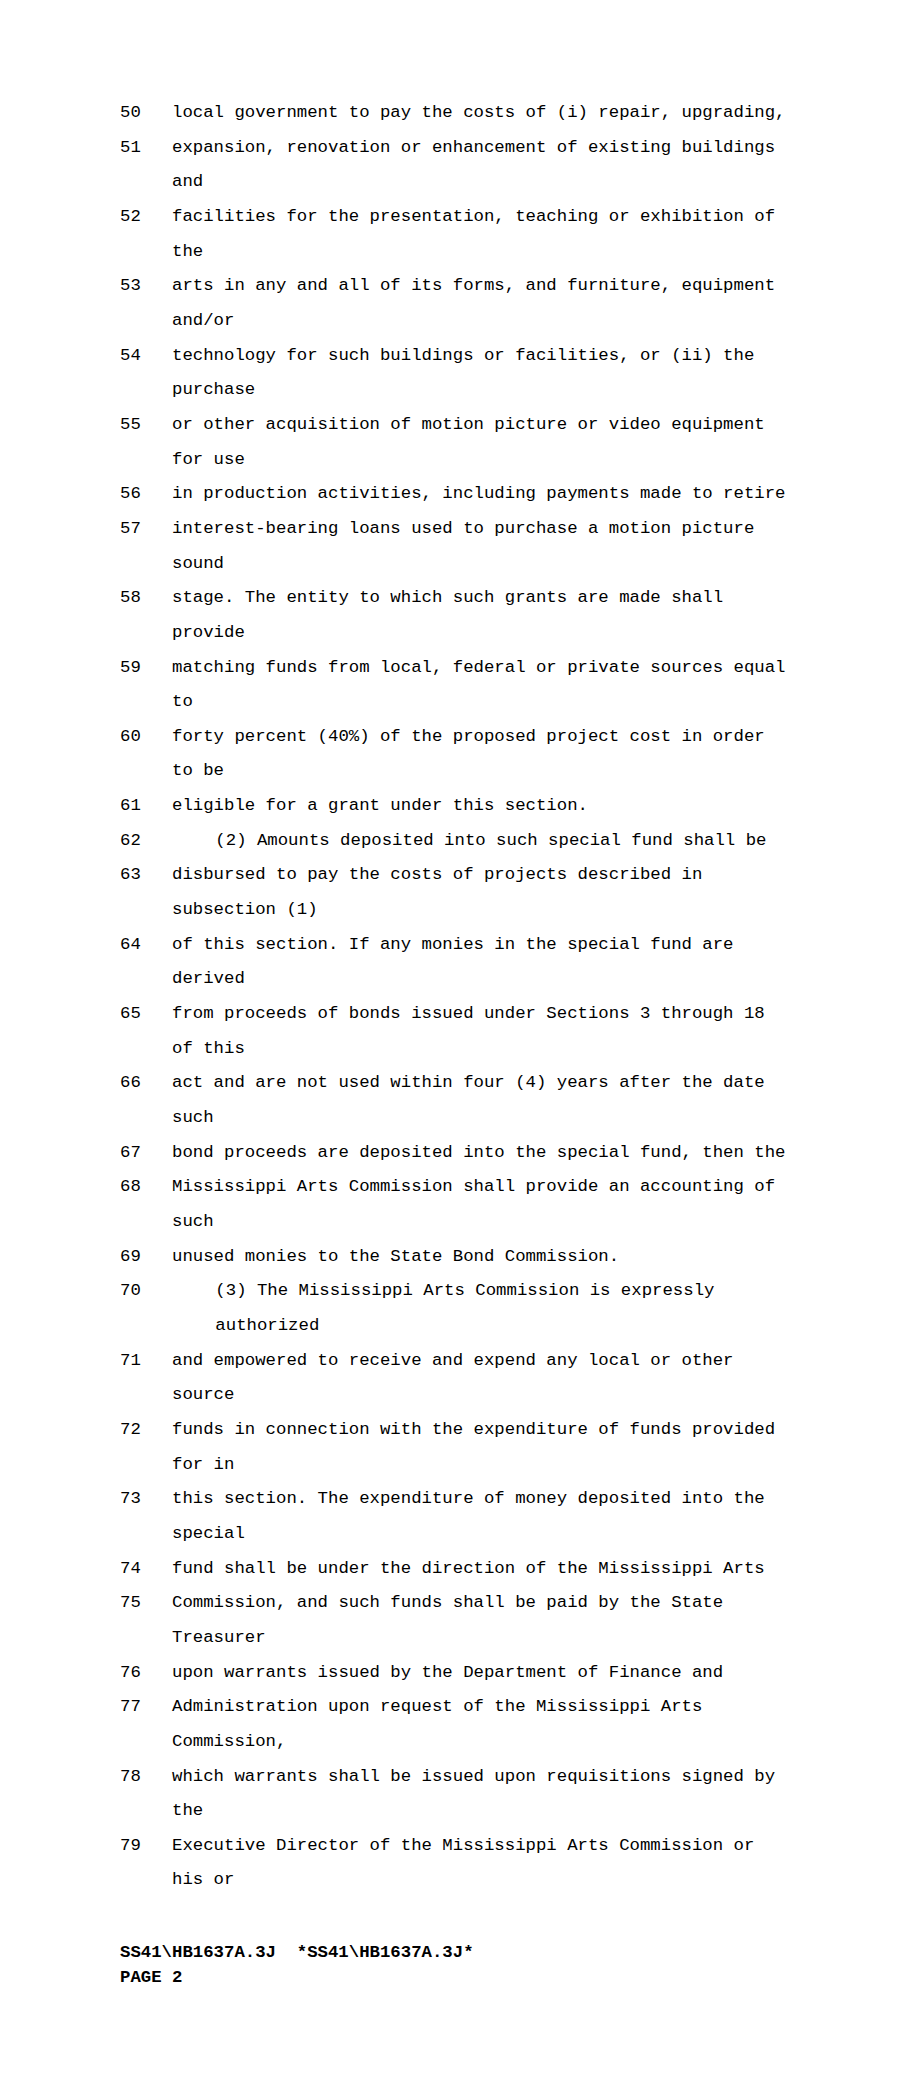50 local government to pay the costs of (i) repair, upgrading,
51 expansion, renovation or enhancement of existing buildings and
52 facilities for the presentation, teaching or exhibition of the
53 arts in any and all of its forms, and furniture, equipment and/or
54 technology for such buildings or facilities, or (ii) the purchase
55 or other acquisition of motion picture or video equipment for use
56 in production activities, including payments made to retire
57 interest-bearing loans used to purchase a motion picture sound
58 stage. The entity to which such grants are made shall provide
59 matching funds from local, federal or private sources equal to
60 forty percent (40%) of the proposed project cost in order to be
61 eligible for a grant under this section.
62(2) Amounts deposited into such special fund shall be
63 disbursed to pay the costs of projects described in subsection (1)
64 of this section. If any monies in the special fund are derived
65 from proceeds of bonds issued under Sections 3 through 18 of this
66 act and are not used within four (4) years after the date such
67 bond proceeds are deposited into the special fund, then the
68 Mississippi Arts Commission shall provide an accounting of such
69 unused monies to the State Bond Commission.
70(3) The Mississippi Arts Commission is expressly authorized
71 and empowered to receive and expend any local or other source
72 funds in connection with the expenditure of funds provided for in
73 this section. The expenditure of money deposited into the special
74 fund shall be under the direction of the Mississippi Arts
75 Commission, and such funds shall be paid by the State Treasurer
76 upon warrants issued by the Department of Finance and
77 Administration upon request of the Mississippi Arts Commission,
78 which warrants shall be issued upon requisitions signed by the
79 Executive Director of the Mississippi Arts Commission or his or
SS41\HB1637A.3J *SS41\HB1637A.3J* PAGE 2